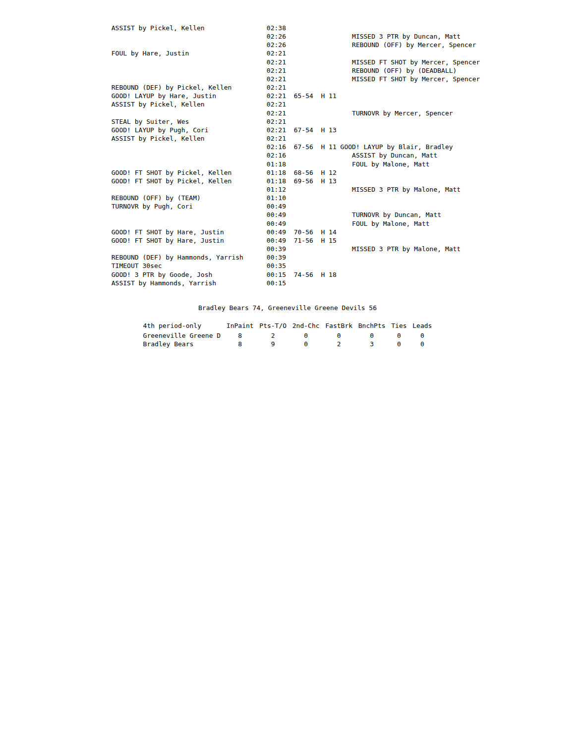ASSIST by Pickel, Kellen                02:38
                                        02:26                 MISSED 3 PTR by Duncan, Matt
                                        02:26                 REBOUND (OFF) by Mercer, Spencer
FOUL by Hare, Justin                    02:21
                                        02:21                 MISSED FT SHOT by Mercer, Spencer
                                        02:21                 REBOUND (OFF) by (DEADBALL)
                                        02:21                 MISSED FT SHOT by Mercer, Spencer
REBOUND (DEF) by Pickel, Kellen         02:21
GOOD! LAYUP by Hare, Justin             02:21  65-54  H 11
ASSIST by Pickel, Kellen                02:21
                                        02:21                 TURNOVR by Mercer, Spencer
STEAL by Suiter, Wes                    02:21
GOOD! LAYUP by Pugh, Cori               02:21  67-54  H 13
ASSIST by Pickel, Kellen                02:21
                                        02:16  67-56  H 11 GOOD! LAYUP by Blair, Bradley
                                        02:16                 ASSIST by Duncan, Matt
                                        01:18                 FOUL by Malone, Matt
GOOD! FT SHOT by Pickel, Kellen         01:18  68-56  H 12
GOOD! FT SHOT by Pickel, Kellen         01:18  69-56  H 13
                                        01:12                 MISSED 3 PTR by Malone, Matt
REBOUND (OFF) by (TEAM)                 01:10
TURNOVR by Pugh, Cori                   00:49
                                        00:49                 TURNOVR by Duncan, Matt
                                        00:49                 FOUL by Malone, Matt
GOOD! FT SHOT by Hare, Justin           00:49  70-56  H 14
GOOD! FT SHOT by Hare, Justin           00:49  71-56  H 15
                                        00:39                 MISSED 3 PTR by Malone, Matt
REBOUND (DEF) by Hammonds, Yarrish      00:39
TIMEOUT 30sec                           00:35
GOOD! 3 PTR by Goode, Josh              00:15  74-56  H 18
ASSIST by Hammonds, Yarrish             00:15
Bradley Bears 74, Greeneville Greene Devils 56
| 4th period-only | InPaint | Pts-T/O | 2nd-Chc | FastBrk | BnchPts | Ties | Leads |
| --- | --- | --- | --- | --- | --- | --- | --- |
| Greeneville Greene D | 8 | 2 | 0 | 0 | 0 | 0 | 0 |
| Bradley Bears | 8 | 9 | 0 | 2 | 3 | 0 | 0 |